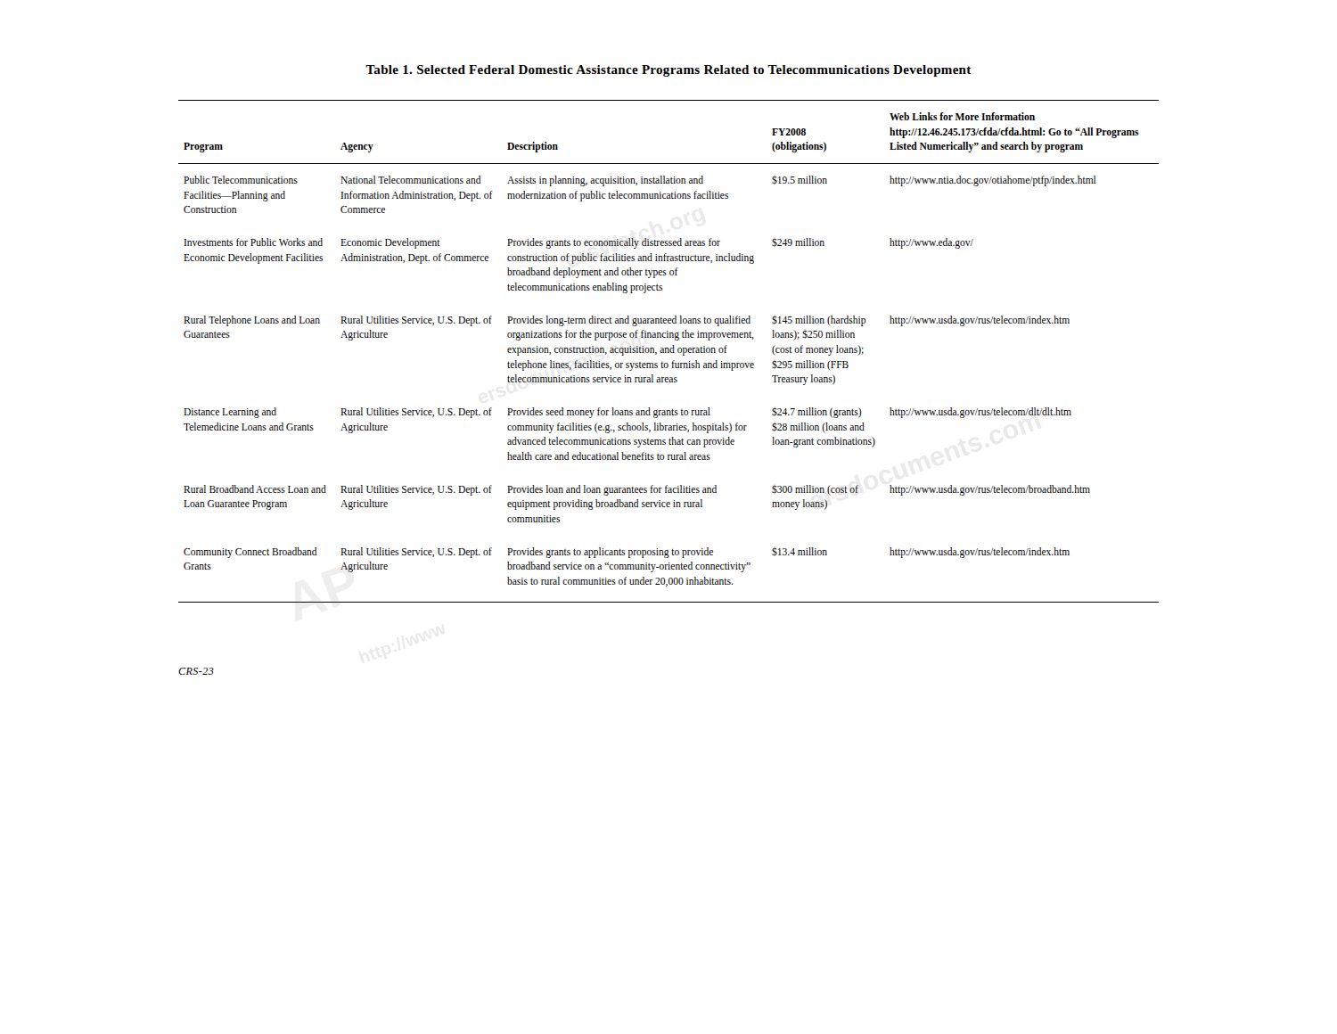ersWatch.org
ersdocuments.com
ersdocuments.com
AP
http://www
Table 1. Selected Federal Domestic Assistance Programs Related to Telecommunications Development
| Program | Agency | Description | FY2008 (obligations) | Web Links for More Information http://12.46.245.173/cfda/cfda.html: Go to “All Programs Listed Numerically” and search by program |
| --- | --- | --- | --- | --- |
| Public Telecommunications Facilities—Planning and Construction | National Telecommunications and Information Administration, Dept. of Commerce | Assists in planning, acquisition, installation and modernization of public telecommunications facilities | $19.5 million | http://www.ntia.doc.gov/otiahome/ptfp/index.html |
| Investments for Public Works and Economic Development Facilities | Economic Development Administration, Dept. of Commerce | Provides grants to economically distressed areas for construction of public facilities and infrastructure, including broadband deployment and other types of telecommunications enabling projects | $249 million | http://www.eda.gov/ |
| Rural Telephone Loans and Loan Guarantees | Rural Utilities Service, U.S. Dept. of Agriculture | Provides long-term direct and guaranteed loans to qualified organizations for the purpose of financing the improvement, expansion, construction, acquisition, and operation of telephone lines, facilities, or systems to furnish and improve telecommunications service in rural areas | $145 million (hardship loans); $250 million (cost of money loans); $295 million (FFB Treasury loans) | http://www.usda.gov/rus/telecom/index.htm |
| Distance Learning and Telemedicine Loans and Grants | Rural Utilities Service, U.S. Dept. of Agriculture | Provides seed money for loans and grants to rural community facilities (e.g., schools, libraries, hospitals) for advanced telecommunications systems that can provide health care and educational benefits to rural areas | $24.7 million (grants) $28 million (loans and loan-grant combinations) | http://www.usda.gov/rus/telecom/dlt/dlt.htm |
| Rural Broadband Access Loan and Loan Guarantee Program | Rural Utilities Service, U.S. Dept. of Agriculture | Provides loan and loan guarantees for facilities and equipment providing broadband service in rural communities | $300 million (cost of money loans) | http://www.usda.gov/rus/telecom/broadband.htm |
| Community Connect Broadband Grants | Rural Utilities Service, U.S. Dept. of Agriculture | Provides grants to applicants proposing to provide broadband service on a “community-oriented connectivity” basis to rural communities of under 20,000 inhabitants. | $13.4 million | http://www.usda.gov/rus/telecom/index.htm |
CRS-23